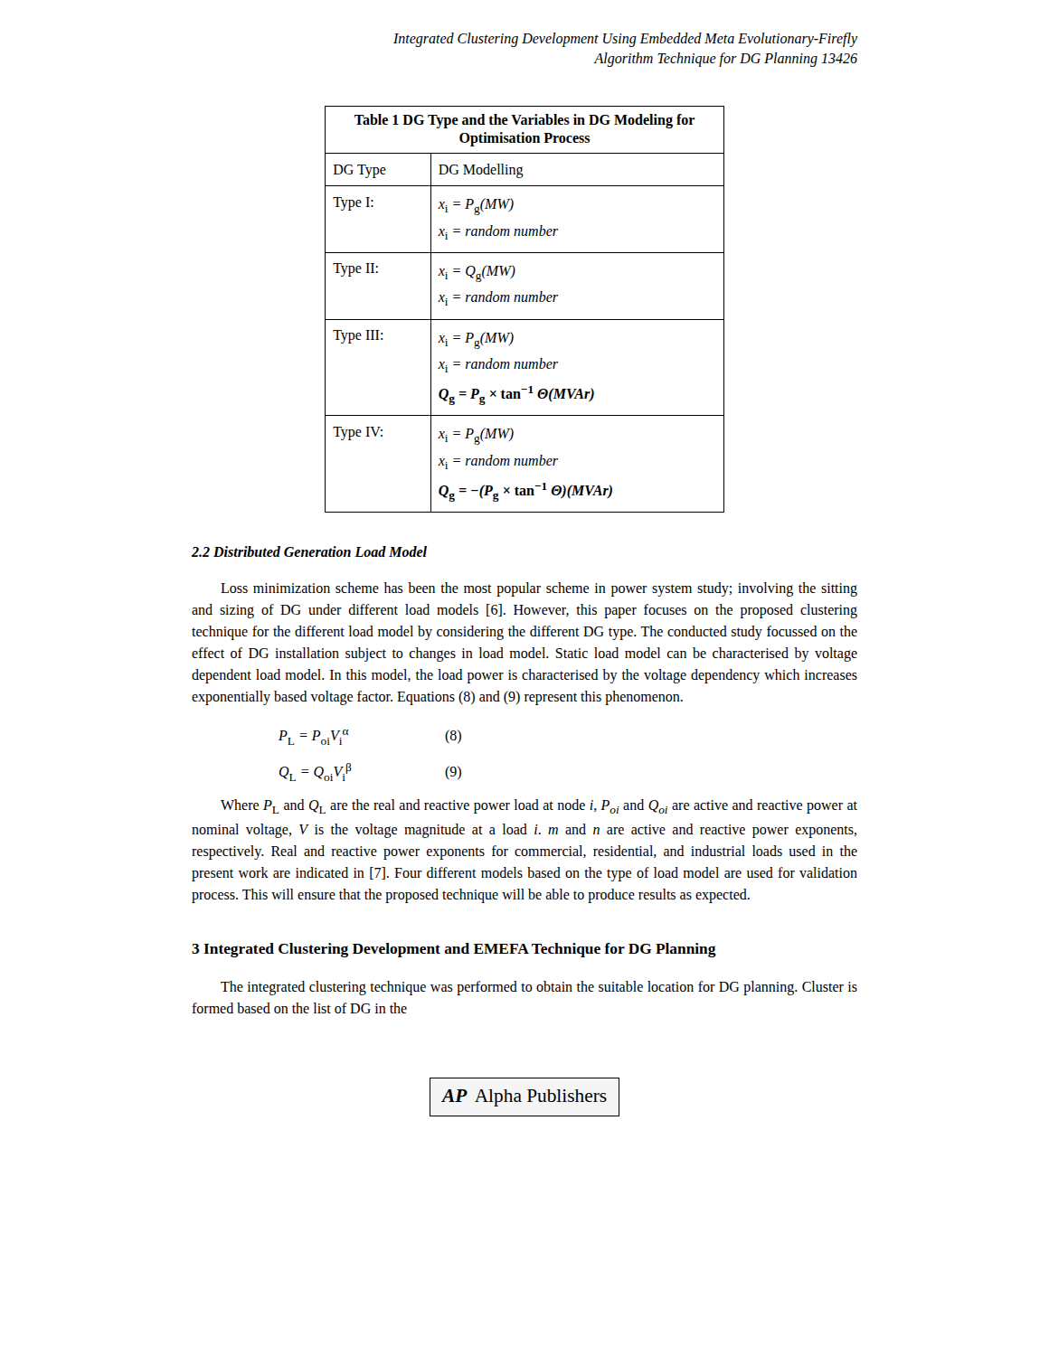Integrated Clustering Development Using Embedded Meta Evolutionary-Firefly
Algorithm Technique for DG Planning 13426
Table 1 DG Type and the Variables in DG Modeling for Optimisation Process
| DG Type | DG Modelling |
| --- | --- |
| Type I: | x i = P g (MW) x i = random number |
| Type II: | x i = Q g (MW) x i = random number |
| Type III: | x i = P g (MW) x i = random number Q g = P g × tan −1 Θ(MVAr) |
| Type IV: | x i = P g (MW) x i = random number Q g = −(P g × tan −1 Θ)(MVAr) |
2.2 Distributed Generation Load Model
Loss minimization scheme has been the most popular scheme in power system study; involving the sitting and sizing of DG under different load models [6]. However, this paper focuses on the proposed clustering technique for the different load model by considering the different DG type. The conducted study focussed on the effect of DG installation subject to changes in load model. Static load model can be characterised by voltage dependent load model. In this model, the load power is characterised by the voltage dependency which increases exponentially based voltage factor. Equations (8) and (9) represent this phenomenon.
PL = PoiViα (8)
QL = QoiViβ (9)
Where PL and QL are the real and reactive power load at node i, Poi and Qoi are active and reactive power at nominal voltage, V is the voltage magnitude at a load i. m and n are active and reactive power exponents, respectively. Real and reactive power exponents for commercial, residential, and industrial loads used in the present work are indicated in [7]. Four different models based on the type of load model are used for validation process. This will ensure that the proposed technique will be able to produce results as expected.
3 Integrated Clustering Development and EMEFA Technique for DG Planning
The integrated clustering technique was performed to obtain the suitable location for DG planning. Cluster is formed based on the list of DG in the
APAlpha Publishers